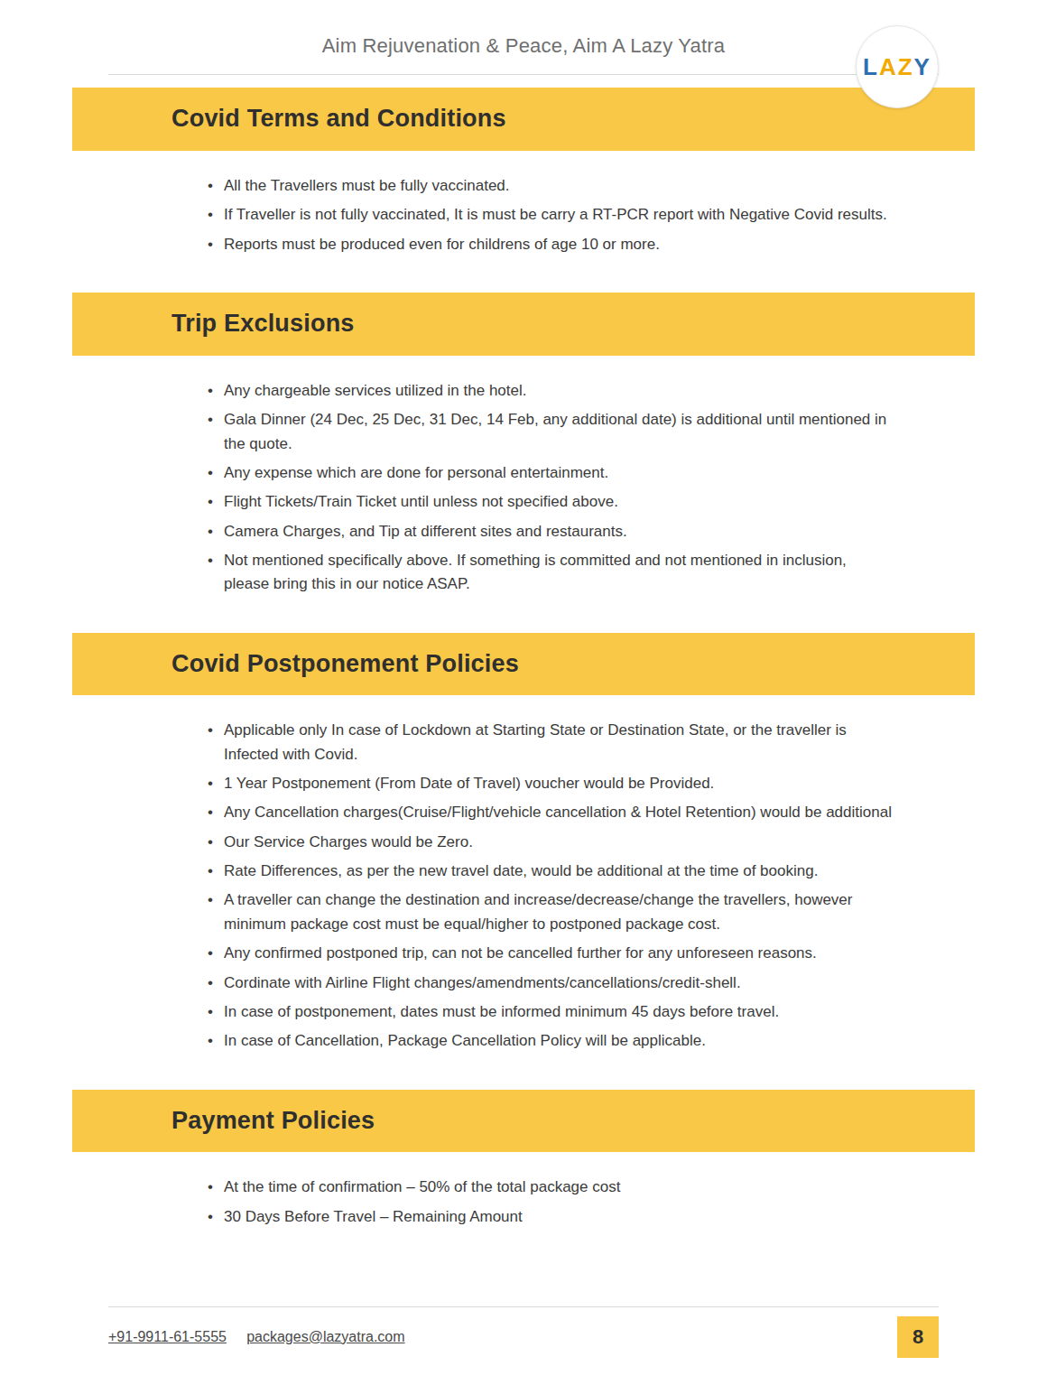LAZY
Aim Rejuvenation & Peace, Aim A Lazy Yatra
Covid Terms and Conditions
All the Travellers must be fully vaccinated.
If Traveller is not fully vaccinated, It is must be carry a RT-PCR report with Negative Covid results.
Reports must be produced even for childrens of age 10 or more.
Trip Exclusions
Any chargeable services utilized in the hotel.
Gala Dinner (24 Dec, 25 Dec, 31 Dec, 14 Feb, any additional date) is additional until mentioned in the quote.
Any expense which are done for personal entertainment.
Flight Tickets/Train Ticket until unless not specified above.
Camera Charges, and Tip at different sites and restaurants.
Not mentioned specifically above. If something is committed and not mentioned in inclusion, please bring this in our notice ASAP.
Covid Postponement Policies
Applicable only In case of Lockdown at Starting State or Destination State, or the traveller is Infected with Covid.
1 Year Postponement (From Date of Travel) voucher would be Provided.
Any Cancellation charges(Cruise/Flight/vehicle cancellation & Hotel Retention) would be additional
Our Service Charges would be Zero.
Rate Differences, as per the new travel date, would be additional at the time of booking.
A traveller can change the destination and increase/decrease/change the travellers, however minimum package cost must be equal/higher to postponed package cost.
Any confirmed postponed trip, can not be cancelled further for any unforeseen reasons.
Cordinate with Airline Flight changes/amendments/cancellations/credit-shell.
In case of postponement, dates must be informed minimum 45 days before travel.
In case of Cancellation, Package Cancellation Policy will be applicable.
Payment Policies
At the time of confirmation – 50% of the total package cost
30 Days Before Travel – Remaining Amount
+91-9911-61-5555 packages@lazyatra.com
8